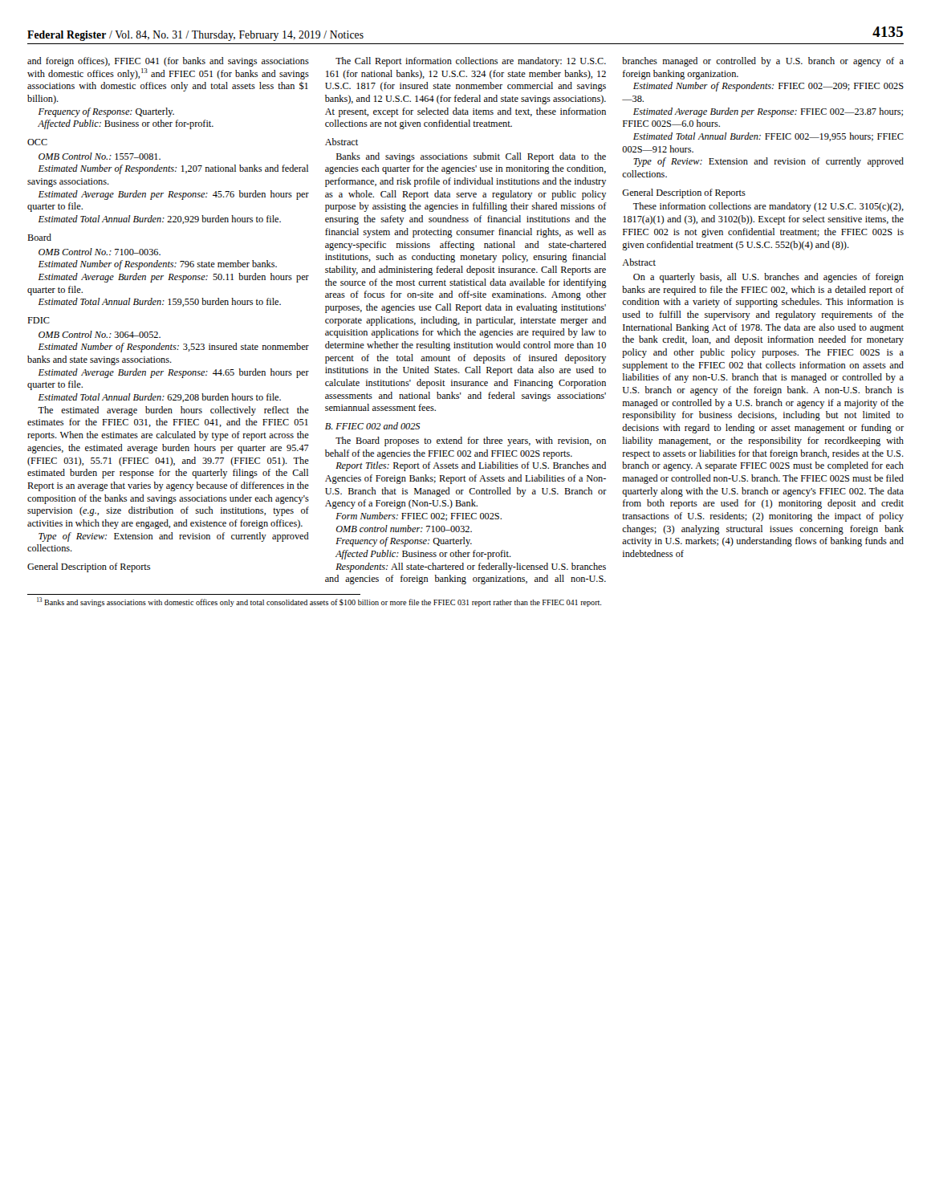Federal Register / Vol. 84, No. 31 / Thursday, February 14, 2019 / Notices
4135
and foreign offices), FFIEC 041 (for banks and savings associations with domestic offices only),13 and FFIEC 051 (for banks and savings associations with domestic offices only and total assets less than $1 billion).
Frequency of Response: Quarterly.
Affected Public: Business or other for-profit.
OCC
OMB Control No.: 1557–0081.
Estimated Number of Respondents: 1,207 national banks and federal savings associations.
Estimated Average Burden per Response: 45.76 burden hours per quarter to file.
Estimated Total Annual Burden: 220,929 burden hours to file.
Board
OMB Control No.: 7100–0036.
Estimated Number of Respondents: 796 state member banks.
Estimated Average Burden per Response: 50.11 burden hours per quarter to file.
Estimated Total Annual Burden: 159,550 burden hours to file.
FDIC
OMB Control No.: 3064–0052.
Estimated Number of Respondents: 3,523 insured state nonmember banks and state savings associations.
Estimated Average Burden per Response: 44.65 burden hours per quarter to file.
Estimated Total Annual Burden: 629,208 burden hours to file.
The estimated average burden hours collectively reflect the estimates for the FFIEC 031, the FFIEC 041, and the FFIEC 051 reports. When the estimates are calculated by type of report across the agencies, the estimated average burden hours per quarter are 95.47 (FFIEC 031), 55.71 (FFIEC 041), and 39.77 (FFIEC 051). The estimated burden per response for the quarterly filings of the Call Report is an average that varies by agency because of differences in the composition of the banks and savings associations under each agency's supervision (e.g., size distribution of such institutions, types of activities in which they are engaged, and existence of foreign offices).
Type of Review: Extension and revision of currently approved collections.
General Description of Reports
The Call Report information collections are mandatory: 12 U.S.C. 161 (for national banks), 12 U.S.C. 324 (for state member banks), 12 U.S.C. 1817 (for insured state nonmember commercial and savings banks), and 12 U.S.C. 1464 (for federal and state savings associations). At present, except for selected data items and text, these information collections are not given confidential treatment.
Abstract
Banks and savings associations submit Call Report data to the agencies each quarter for the agencies' use in monitoring the condition, performance, and risk profile of individual institutions and the industry as a whole. Call Report data serve a regulatory or public policy purpose by assisting the agencies in fulfilling their shared missions of ensuring the safety and soundness of financial institutions and the financial system and protecting consumer financial rights, as well as agency-specific missions affecting national and state-chartered institutions, such as conducting monetary policy, ensuring financial stability, and administering federal deposit insurance. Call Reports are the source of the most current statistical data available for identifying areas of focus for on-site and off-site examinations. Among other purposes, the agencies use Call Report data in evaluating institutions' corporate applications, including, in particular, interstate merger and acquisition applications for which the agencies are required by law to determine whether the resulting institution would control more than 10 percent of the total amount of deposits of insured depository institutions in the United States. Call Report data also are used to calculate institutions' deposit insurance and Financing Corporation assessments and national banks' and federal savings associations' semiannual assessment fees.
B. FFIEC 002 and 002S
The Board proposes to extend for three years, with revision, on behalf of the agencies the FFIEC 002 and FFIEC 002S reports.
Report Titles: Report of Assets and Liabilities of U.S. Branches and Agencies of Foreign Banks; Report of Assets and Liabilities of a Non-U.S. Branch that is Managed or Controlled by a U.S. Branch or Agency of a Foreign (Non-U.S.) Bank.
Form Numbers: FFIEC 002; FFIEC 002S.
OMB control number: 7100–0032.
Frequency of Response: Quarterly.
Affected Public: Business or other for-profit.
Respondents: All state-chartered or federally-licensed U.S. branches and agencies of foreign banking organizations, and all non-U.S. branches managed or controlled by a U.S. branch or agency of a foreign banking organization.
Estimated Number of Respondents: FFIEC 002—209; FFIEC 002S—38.
Estimated Average Burden per Response: FFIEC 002—23.87 hours; FFIEC 002S—6.0 hours.
Estimated Total Annual Burden: FFEIC 002—19,955 hours; FFIEC 002S—912 hours.
Type of Review: Extension and revision of currently approved collections.
General Description of Reports
These information collections are mandatory (12 U.S.C. 3105(c)(2), 1817(a)(1) and (3), and 3102(b)). Except for select sensitive items, the FFIEC 002 is not given confidential treatment; the FFIEC 002S is given confidential treatment (5 U.S.C. 552(b)(4) and (8)).
Abstract
On a quarterly basis, all U.S. branches and agencies of foreign banks are required to file the FFIEC 002, which is a detailed report of condition with a variety of supporting schedules. This information is used to fulfill the supervisory and regulatory requirements of the International Banking Act of 1978. The data are also used to augment the bank credit, loan, and deposit information needed for monetary policy and other public policy purposes. The FFIEC 002S is a supplement to the FFIEC 002 that collects information on assets and liabilities of any non-U.S. branch that is managed or controlled by a U.S. branch or agency of the foreign bank. A non-U.S. branch is managed or controlled by a U.S. branch or agency if a majority of the responsibility for business decisions, including but not limited to decisions with regard to lending or asset management or funding or liability management, or the responsibility for recordkeeping with respect to assets or liabilities for that foreign branch, resides at the U.S. branch or agency. A separate FFIEC 002S must be completed for each managed or controlled non-U.S. branch. The FFIEC 002S must be filed quarterly along with the U.S. branch or agency's FFIEC 002. The data from both reports are used for (1) monitoring deposit and credit transactions of U.S. residents; (2) monitoring the impact of policy changes; (3) analyzing structural issues concerning foreign bank activity in U.S. markets; (4) understanding flows of banking funds and indebtedness of
13 Banks and savings associations with domestic offices only and total consolidated assets of $100 billion or more file the FFIEC 031 report rather than the FFIEC 041 report.